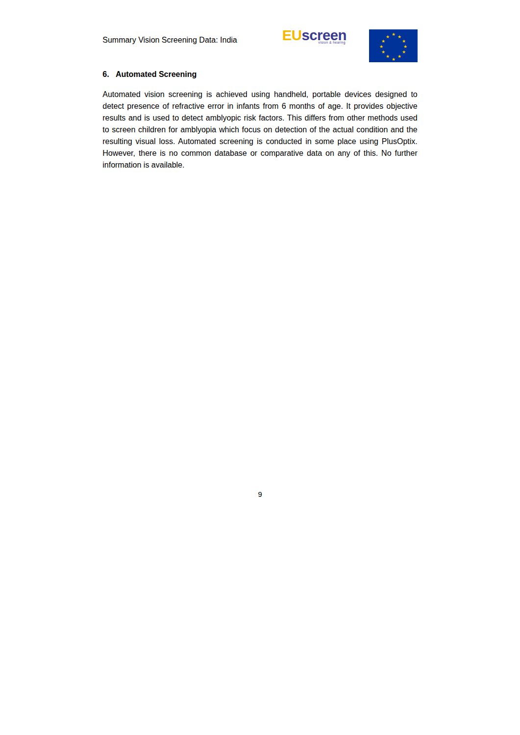Summary Vision Screening Data: India
EU screen vision & hearing
★ ★ ★ ★ ★ ★ ★ ★ ★ ★ ★ ★
6. Automated Screening
Automated vision screening is achieved using handheld, portable devices designed to detect presence of refractive error in infants from 6 months of age. It provides objective results and is used to detect amblyopic risk factors. This differs from other methods used to screen children for amblyopia which focus on detection of the actual condition and the resulting visual loss. Automated screening is conducted in some place using PlusOptix. However, there is no common database or comparative data on any of this. No further information is available.
9